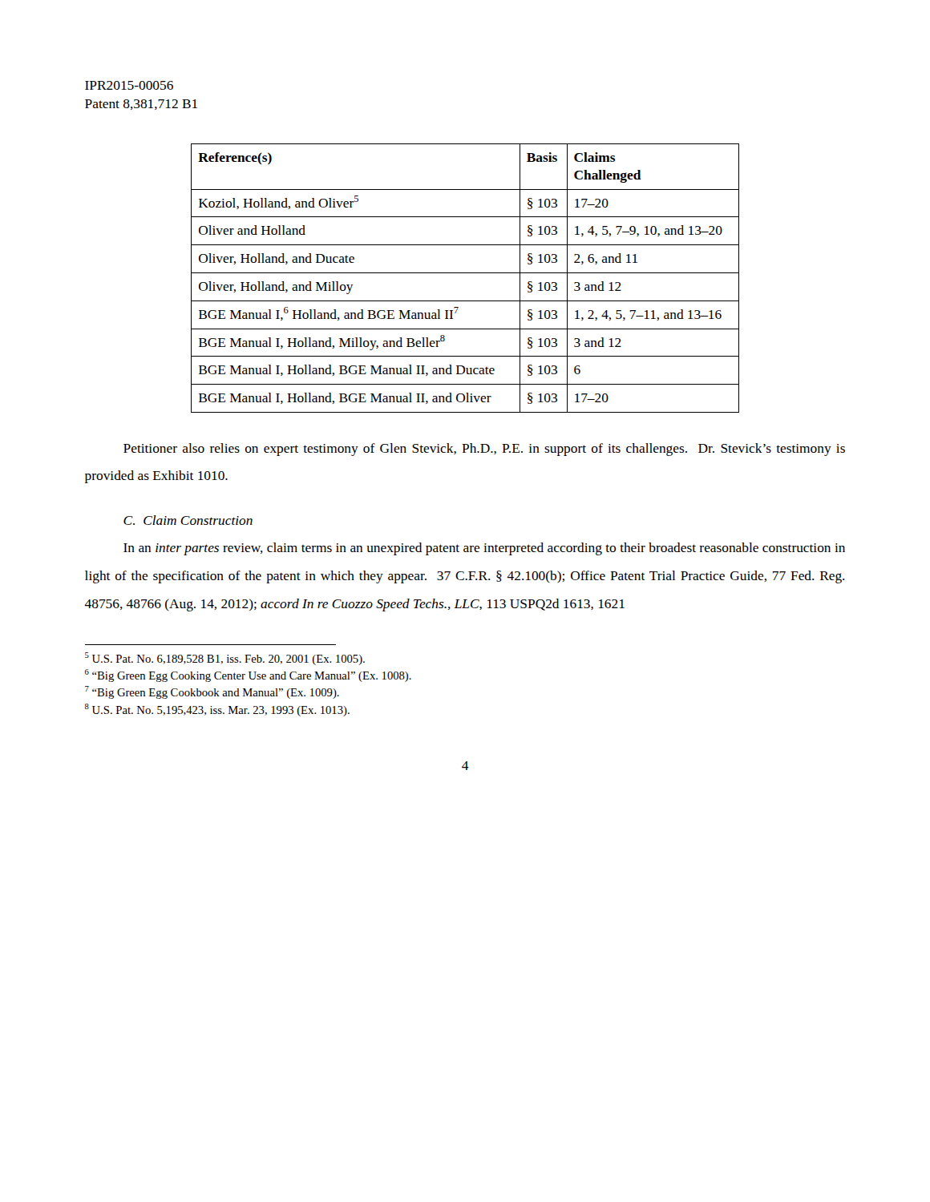IPR2015-00056
Patent 8,381,712 B1
| Reference(s) | Basis | Claims Challenged |
| --- | --- | --- |
| Koziol, Holland, and Oliver 5 | § 103 | 17–20 |
| Oliver and Holland | § 103 | 1, 4, 5, 7–9, 10, and 13–20 |
| Oliver, Holland, and Ducate | § 103 | 2, 6, and 11 |
| Oliver, Holland, and Milloy | § 103 | 3 and 12 |
| BGE Manual I, 6 Holland, and BGE Manual II 7 | § 103 | 1, 2, 4, 5, 7–11, and 13–16 |
| BGE Manual I, Holland, Milloy, and Beller 8 | § 103 | 3 and 12 |
| BGE Manual I, Holland, BGE Manual II, and Ducate | § 103 | 6 |
| BGE Manual I, Holland, BGE Manual II, and Oliver | § 103 | 17–20 |
Petitioner also relies on expert testimony of Glen Stevick, Ph.D., P.E. in support of its challenges. Dr. Stevick’s testimony is provided as Exhibit 1010.
C. Claim Construction
In an inter partes review, claim terms in an unexpired patent are interpreted according to their broadest reasonable construction in light of the specification of the patent in which they appear. 37 C.F.R. § 42.100(b); Office Patent Trial Practice Guide, 77 Fed. Reg. 48756, 48766 (Aug. 14, 2012); accord In re Cuozzo Speed Techs., LLC, 113 USPQ2d 1613, 1621
5 U.S. Pat. No. 6,189,528 B1, iss. Feb. 20, 2001 (Ex. 1005).
6 “Big Green Egg Cooking Center Use and Care Manual” (Ex. 1008).
7 “Big Green Egg Cookbook and Manual” (Ex. 1009).
8 U.S. Pat. No. 5,195,423, iss. Mar. 23, 1993 (Ex. 1013).
4